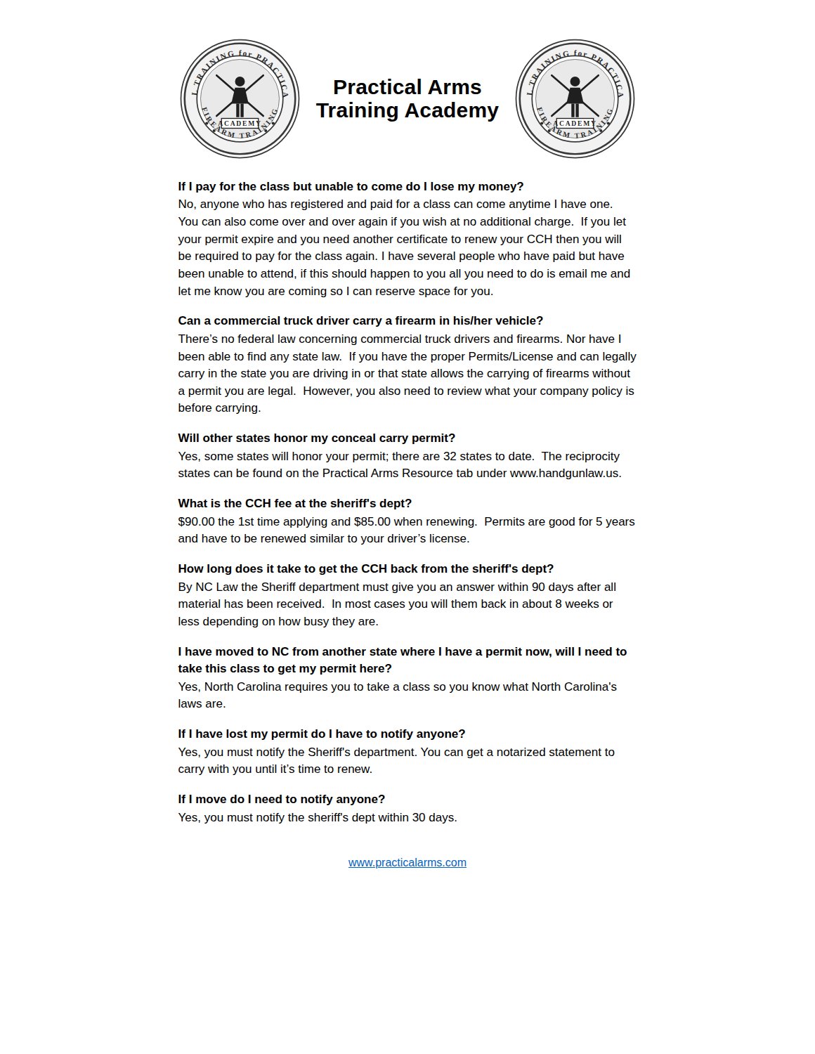PRACTICAL TRAINING for PRACTICAL PEOPLE FIREARM TRAINING ACADEMY
Practical Arms Training Academy
PRACTICAL TRAINING for PRACTICAL PEOPLE FIREARM TRAINING ACADEMY
If I pay for the class but unable to come do I lose my money?
No, anyone who has registered and paid for a class can come anytime I have one. You can also come over and over again if you wish at no additional charge. If you let your permit expire and you need another certificate to renew your CCH then you will be required to pay for the class again. I have several people who have paid but have been unable to attend, if this should happen to you all you need to do is email me and let me know you are coming so I can reserve space for you.
Can a commercial truck driver carry a firearm in his/her vehicle?
There’s no federal law concerning commercial truck drivers and firearms. Nor have I been able to find any state law. If you have the proper Permits/License and can legally carry in the state you are driving in or that state allows the carrying of firearms without a permit you are legal. However, you also need to review what your company policy is before carrying.
Will other states honor my conceal carry permit?
Yes, some states will honor your permit; there are 32 states to date. The reciprocity states can be found on the Practical Arms Resource tab under www.handgunlaw.us.
What is the CCH fee at the sheriff's dept?
$90.00 the 1st time applying and $85.00 when renewing. Permits are good for 5 years and have to be renewed similar to your driver’s license.
How long does it take to get the CCH back from the sheriff's dept?
By NC Law the Sheriff department must give you an answer within 90 days after all material has been received. In most cases you will them back in about 8 weeks or less depending on how busy they are.
I have moved to NC from another state where I have a permit now, will I need to take this class to get my permit here?
Yes, North Carolina requires you to take a class so you know what North Carolina's laws are.
If I have lost my permit do I have to notify anyone?
Yes, you must notify the Sheriff's department. You can get a notarized statement to carry with you until it’s time to renew.
If I move do I need to notify anyone?
Yes, you must notify the sheriff's dept within 30 days.
www.practicalarms.com